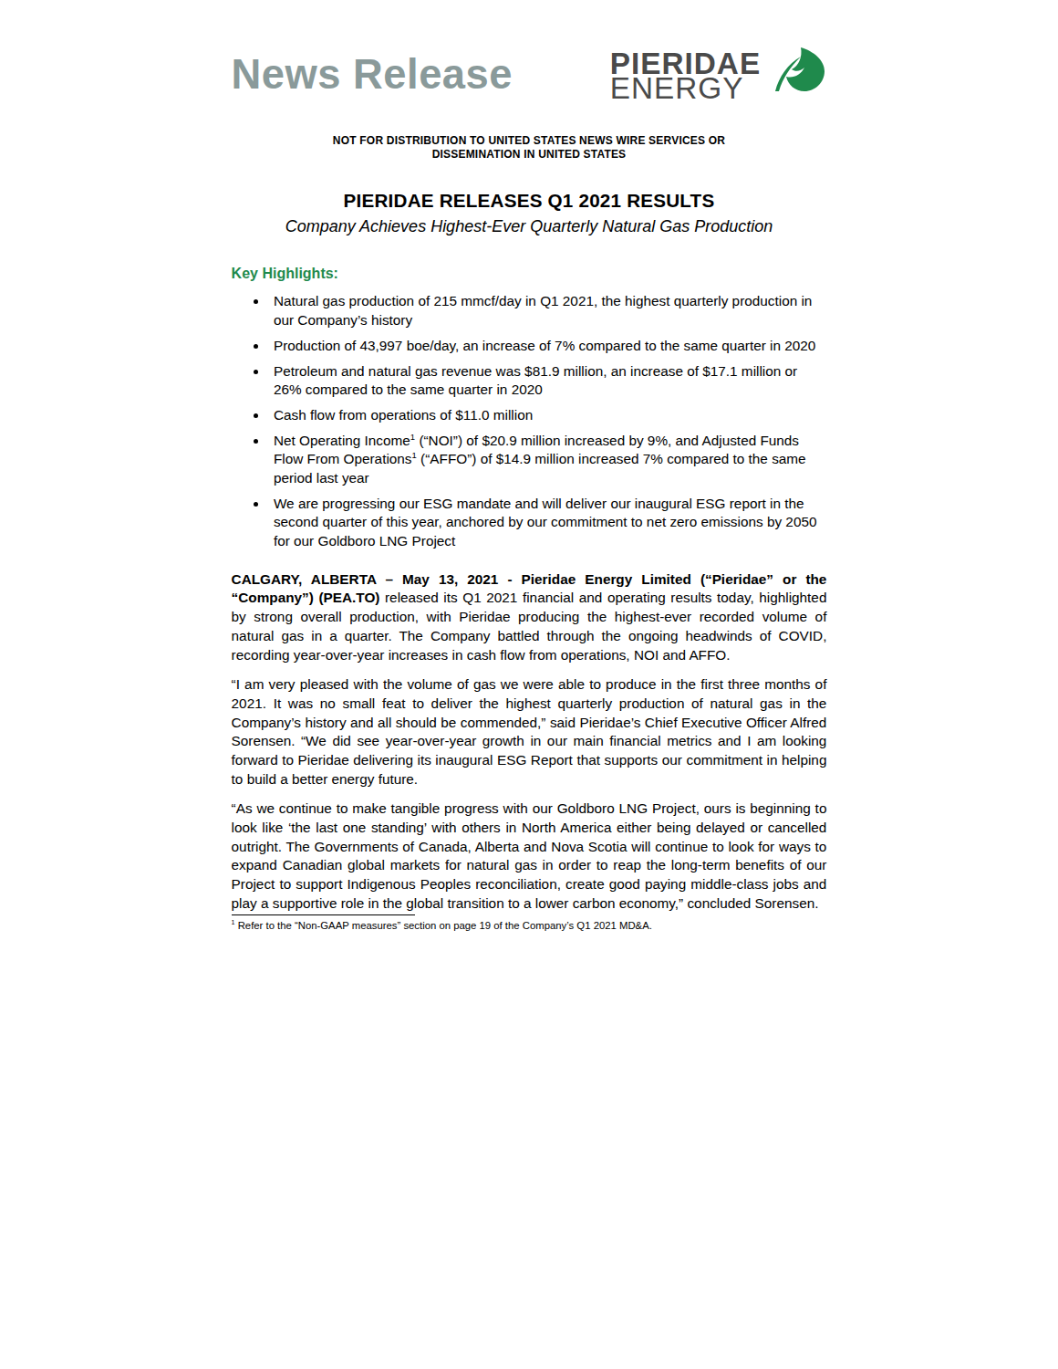News Release
PIERIDAE ENERGY
NOT FOR DISTRIBUTION TO UNITED STATES NEWS WIRE SERVICES OR
DISSEMINATION IN UNITED STATES
PIERIDAE RELEASES Q1 2021 RESULTS
Company Achieves Highest-Ever Quarterly Natural Gas Production
Key Highlights:
Natural gas production of 215 mmcf/day in Q1 2021, the highest quarterly production in our Company’s history
Production of 43,997 boe/day, an increase of 7% compared to the same quarter in 2020
Petroleum and natural gas revenue was $81.9 million, an increase of $17.1 million or 26% compared to the same quarter in 2020
Cash flow from operations of $11.0 million
Net Operating Income1 (“NOI”) of $20.9 million increased by 9%, and Adjusted Funds Flow From Operations1 (“AFFO”) of $14.9 million increased 7% compared to the same period last year
We are progressing our ESG mandate and will deliver our inaugural ESG report in the second quarter of this year, anchored by our commitment to net zero emissions by 2050 for our Goldboro LNG Project
CALGARY, ALBERTA – May 13, 2021 - Pieridae Energy Limited (“Pieridae” or the “Company”) (PEA.TO) released its Q1 2021 financial and operating results today, highlighted by strong overall production, with Pieridae producing the highest-ever recorded volume of natural gas in a quarter. The Company battled through the ongoing headwinds of COVID, recording year-over-year increases in cash flow from operations, NOI and AFFO.
“I am very pleased with the volume of gas we were able to produce in the first three months of 2021. It was no small feat to deliver the highest quarterly production of natural gas in the Company’s history and all should be commended,” said Pieridae’s Chief Executive Officer Alfred Sorensen. “We did see year-over-year growth in our main financial metrics and I am looking forward to Pieridae delivering its inaugural ESG Report that supports our commitment in helping to build a better energy future.
“As we continue to make tangible progress with our Goldboro LNG Project, ours is beginning to look like ‘the last one standing’ with others in North America either being delayed or cancelled outright. The Governments of Canada, Alberta and Nova Scotia will continue to look for ways to expand Canadian global markets for natural gas in order to reap the long-term benefits of our Project to support Indigenous Peoples reconciliation, create good paying middle-class jobs and play a supportive role in the global transition to a lower carbon economy,” concluded Sorensen.
1 Refer to the “Non-GAAP measures” section on page 19 of the Company’s Q1 2021 MD&A.